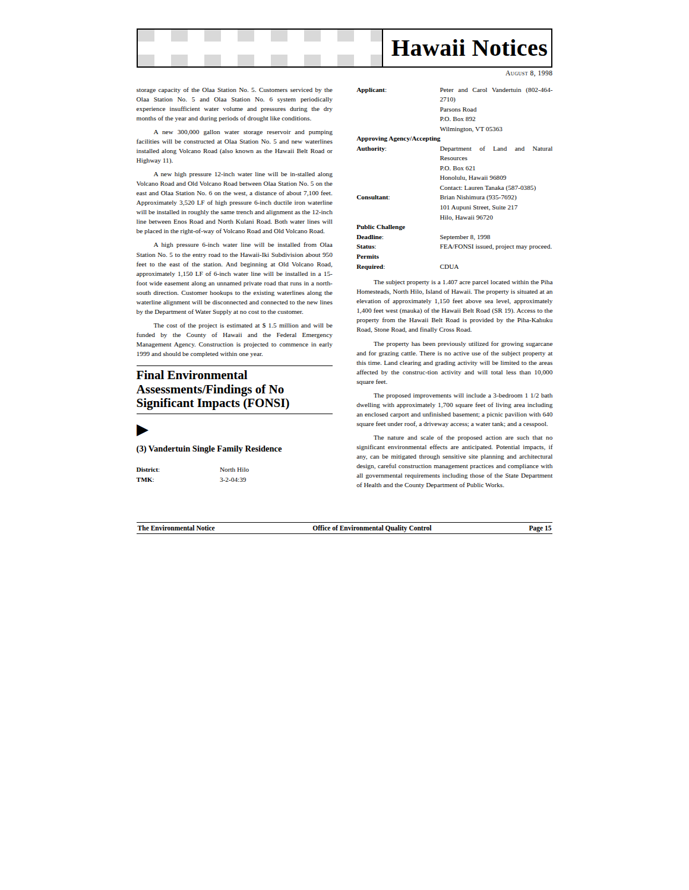Hawaii Notices
August 8, 1998
storage capacity of the Olaa Station No. 5. Customers serviced by the Olaa Station No. 5 and Olaa Station No. 6 system periodically experience insufficient water volume and pressures during the dry months of the year and during periods of drought like conditions.
A new 300,000 gallon water storage reservoir and pumping facilities will be constructed at Olaa Station No. 5 and new waterlines installed along Volcano Road (also known as the Hawaii Belt Road or Highway 11).
A new high pressure 12-inch water line will be in-stalled along Volcano Road and Old Volcano Road between Olaa Station No. 5 on the east and Olaa Station No. 6 on the west, a distance of about 7,100 feet. Approximately 3,520 LF of high pressure 6-inch ductile iron waterline will be installed in roughly the same trench and alignment as the 12-inch line between Enos Road and North Kulani Road. Both water lines will be placed in the right-of-way of Volcano Road and Old Volcano Road.
A high pressure 6-inch water line will be installed from Olaa Station No. 5 to the entry road to the Hawaii-Iki Subdivision about 950 feet to the east of the station. And beginning at Old Volcano Road, approximately 1,150 LF of 6-inch water line will be installed in a 15-foot wide easement along an unnamed private road that runs in a north-south direction. Customer hookups to the existing waterlines along the waterline alignment will be disconnected and connected to the new lines by the Department of Water Supply at no cost to the customer.
The cost of the project is estimated at $ 1.5 million and will be funded by the County of Hawaii and the Federal Emergency Management Agency. Construction is projected to commence in early 1999 and should be completed within one year.
Final Environmental
Assessments/Findings of No
Significant Impacts (FONSI)
▶
(3) Vandertuin Single Family Residence
| District : | North Hilo |
| TMK : | 3-2-04:39 |
| Applicant : | Peter and Carol Vandertuin (802-464-2710) |
| | Parsons Road |
| | P.O. Box 892 |
| | Wilmington, VT 05363 |
| Approving Agency/Accepting |
| Authority : | Department of Land and Natural Resources |
| | P.O. Box 621 |
| | Honolulu, Hawaii 96809 |
| | Contact: Lauren Tanaka (587-0385) |
| Consultant : | Brian Nishimura (935-7692) |
| | 101 Aupuni Street, Suite 217 |
| | Hilo, Hawaii 96720 |
| Public Challenge |
| Deadline : | September 8, 1998 |
| Status : | FEA/FONSI issued, project may proceed. |
| Permits |
| Required : | CDUA |
The subject property is a 1.407 acre parcel located within the Piha Homesteads, North Hilo, Island of Hawaii. The property is situated at an elevation of approximately 1,150 feet above sea level, approximately 1,400 feet west (mauka) of the Hawaii Belt Road (SR 19). Access to the property from the Hawaii Belt Road is provided by the Piha-Kahuku Road, Stone Road, and finally Cross Road.
The property has been previously utilized for growing sugarcane and for grazing cattle. There is no active use of the subject property at this time. Land clearing and grading activity will be limited to the areas affected by the construc-tion activity and will total less than 10,000 square feet.
The proposed improvements will include a 3-bedroom 1 1/2 bath dwelling with approximately 1,700 square feet of living area including an enclosed carport and unfinished basement; a picnic pavilion with 640 square feet under roof, a driveway access; a water tank; and a cesspool.
The nature and scale of the proposed action are such that no significant environmental effects are anticipated. Potential impacts, if any, can be mitigated through sensitive site planning and architectural design, careful construction management practices and compliance with all governmental requirements including those of the State Department of Health and the County Department of Public Works.
The Environmental Notice
Office of Environmental Quality Control
Page 15